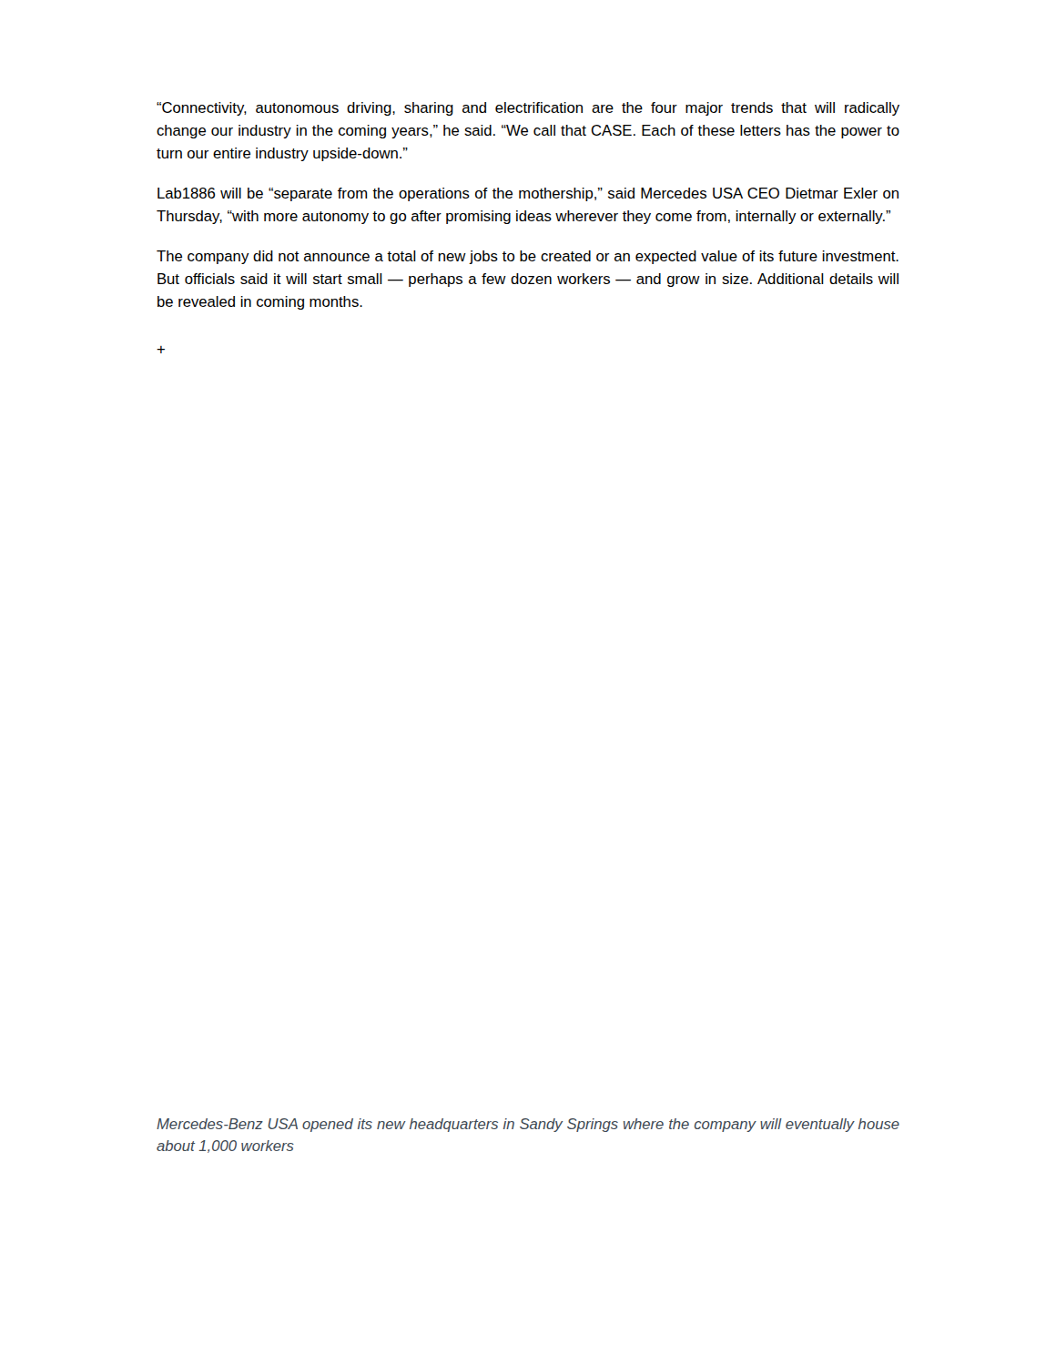“Connectivity, autonomous driving, sharing and electrification are the four major trends that will radically change our industry in the coming years,” he said. “We call that CASE. Each of these letters has the power to turn our entire industry upside-down.”
Lab1886 will be “separate from the operations of the mothership,” said Mercedes USA CEO Dietmar Exler on Thursday, “with more autonomy to go after promising ideas wherever they come from, internally or externally.”
The company did not announce a total of new jobs to be created or an expected value of its future investment. But officials said it will start small — perhaps a few dozen workers — and grow in size. Additional details will be revealed in coming months.
+
Mercedes-Benz USA opened its new headquarters in Sandy Springs where the company will eventually house about 1,000 workers